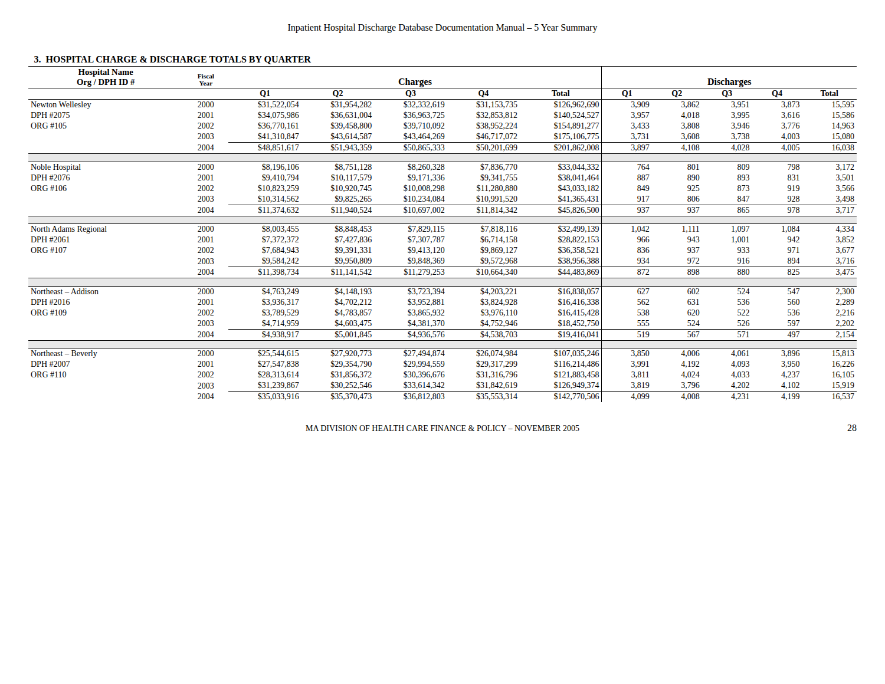Inpatient Hospital Discharge Database Documentation Manual – 5 Year Summary
3. HOSPITAL CHARGE & DISCHARGE TOTALS BY QUARTER
| Hospital Name Org / DPH ID # | Fiscal Year | Charges | Discharges |
| --- | --- | --- | --- |
| | | Q1 | Q2 | Q3 | Q4 | Total | Q1 | Q2 | Q3 | Q4 | Total |
| Newton Wellesley | 2000 | $31,522,054 | $31,954,282 | $32,332,619 | $31,153,735 | $126,962,690 | 3,909 | 3,862 | 3,951 | 3,873 | 15,595 |
| DPH #2075 | 2001 | $34,075,986 | $36,631,004 | $36,963,725 | $32,853,812 | $140,524,527 | 3,957 | 4,018 | 3,995 | 3,616 | 15,586 |
| ORG #105 | 2002 | $36,770,161 | $39,458,800 | $39,710,092 | $38,952,224 | $154,891,277 | 3,433 | 3,808 | 3,946 | 3,776 | 14,963 |
| | 2003 | $41,310,847 | $43,614,587 | $43,464,269 | $46,717,072 | $175,106,775 | 3,731 | 3,608 | 3,738 | 4,003 | 15,080 |
| | 2004 | $48,851,617 | $51,943,359 | $50,865,333 | $50,201,699 | $201,862,008 | 3,897 | 4,108 | 4,028 | 4,005 | 16,038 |
| Noble Hospital | 2000 | $8,196,106 | $8,751,128 | $8,260,328 | $7,836,770 | $33,044,332 | 764 | 801 | 809 | 798 | 3,172 |
| DPH #2076 | 2001 | $9,410,794 | $10,117,579 | $9,171,336 | $9,341,755 | $38,041,464 | 887 | 890 | 893 | 831 | 3,501 |
| ORG #106 | 2002 | $10,823,259 | $10,920,745 | $10,008,298 | $11,280,880 | $43,033,182 | 849 | 925 | 873 | 919 | 3,566 |
| | 2003 | $10,314,562 | $9,825,265 | $10,234,084 | $10,991,520 | $41,365,431 | 917 | 806 | 847 | 928 | 3,498 |
| | 2004 | $11,374,632 | $11,940,524 | $10,697,002 | $11,814,342 | $45,826,500 | 937 | 937 | 865 | 978 | 3,717 |
| North Adams Regional | 2000 | $8,003,455 | $8,848,453 | $7,829,115 | $7,818,116 | $32,499,139 | 1,042 | 1,111 | 1,097 | 1,084 | 4,334 |
| DPH #2061 | 2001 | $7,372,372 | $7,427,836 | $7,307,787 | $6,714,158 | $28,822,153 | 966 | 943 | 1,001 | 942 | 3,852 |
| ORG #107 | 2002 | $7,684,943 | $9,391,331 | $9,413,120 | $9,869,127 | $36,358,521 | 836 | 937 | 933 | 971 | 3,677 |
| | 2003 | $9,584,242 | $9,950,809 | $9,848,369 | $9,572,968 | $38,956,388 | 934 | 972 | 916 | 894 | 3,716 |
| | 2004 | $11,398,734 | $11,141,542 | $11,279,253 | $10,664,340 | $44,483,869 | 872 | 898 | 880 | 825 | 3,475 |
| Northeast – Addison | 2000 | $4,763,249 | $4,148,193 | $3,723,394 | $4,203,221 | $16,838,057 | 627 | 602 | 524 | 547 | 2,300 |
| DPH #2016 | 2001 | $3,936,317 | $4,702,212 | $3,952,881 | $3,824,928 | $16,416,338 | 562 | 631 | 536 | 560 | 2,289 |
| ORG #109 | 2002 | $3,789,529 | $4,783,857 | $3,865,932 | $3,976,110 | $16,415,428 | 538 | 620 | 522 | 536 | 2,216 |
| | 2003 | $4,714,959 | $4,603,475 | $4,381,370 | $4,752,946 | $18,452,750 | 555 | 524 | 526 | 597 | 2,202 |
| | 2004 | $4,938,917 | $5,001,845 | $4,936,576 | $4,538,703 | $19,416,041 | 519 | 567 | 571 | 497 | 2,154 |
| Northeast – Beverly | 2000 | $25,544,615 | $27,920,773 | $27,494,874 | $26,074,984 | $107,035,246 | 3,850 | 4,006 | 4,061 | 3,896 | 15,813 |
| DPH #2007 | 2001 | $27,547,838 | $29,354,790 | $29,994,559 | $29,317,299 | $116,214,486 | 3,991 | 4,192 | 4,093 | 3,950 | 16,226 |
| ORG #110 | 2002 | $28,313,614 | $31,856,372 | $30,396,676 | $31,316,796 | $121,883,458 | 3,811 | 4,024 | 4,033 | 4,237 | 16,105 |
| | 2003 | $31,239,867 | $30,252,546 | $33,614,342 | $31,842,619 | $126,949,374 | 3,819 | 3,796 | 4,202 | 4,102 | 15,919 |
| | 2004 | $35,033,916 | $35,370,473 | $36,812,803 | $35,553,314 | $142,770,506 | 4,099 | 4,008 | 4,231 | 4,199 | 16,537 |
MA DIVISION OF HEALTH CARE FINANCE & POLICY – NOVEMBER 2005 28